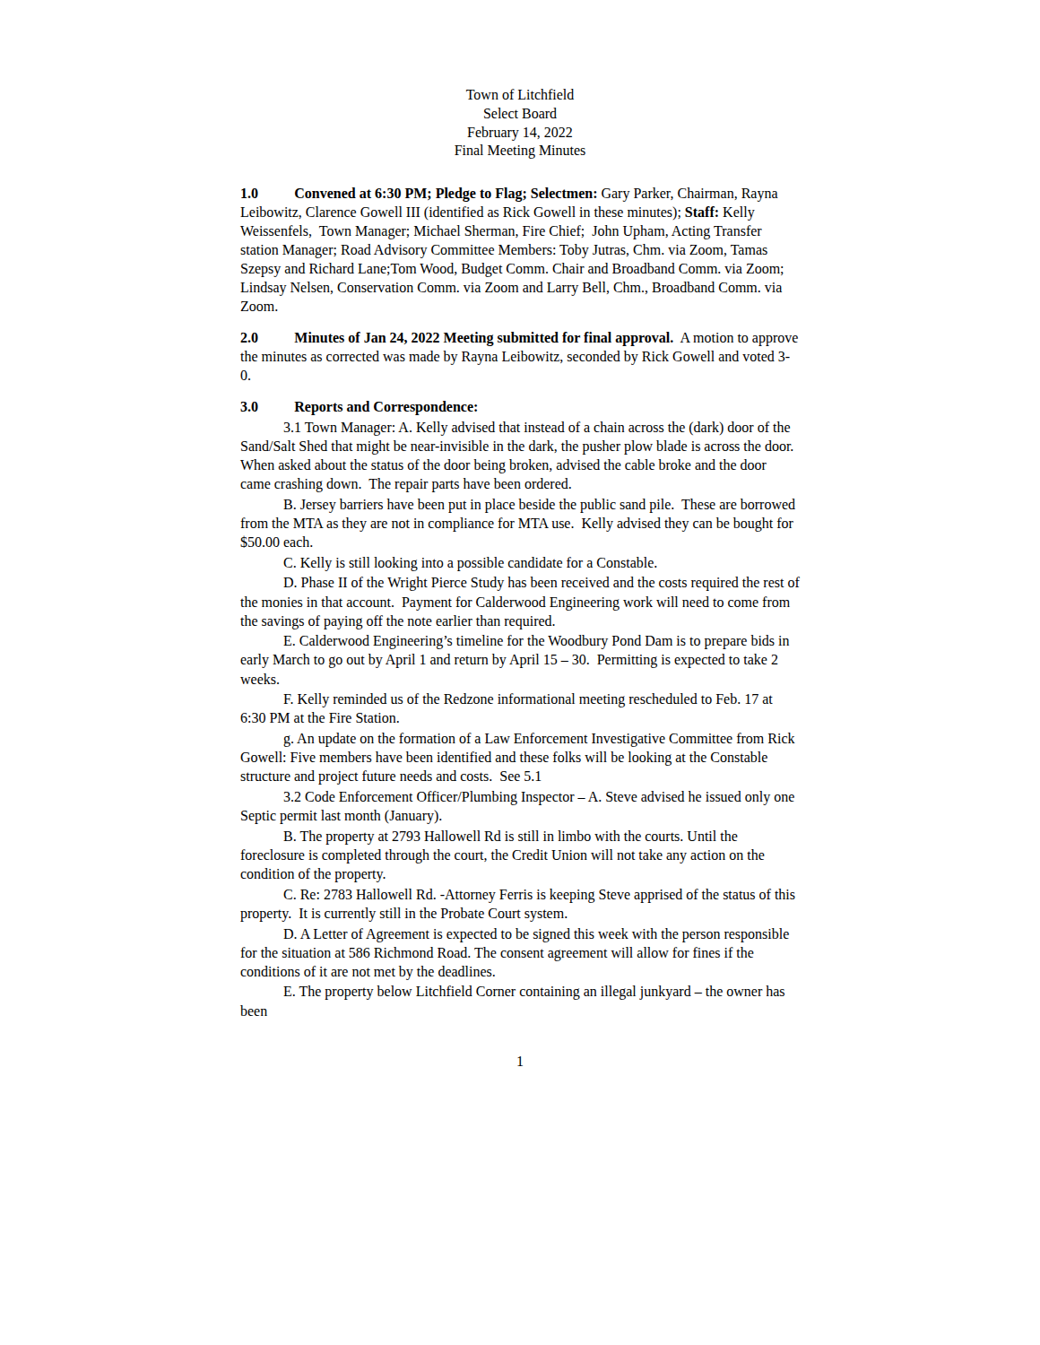Town of Litchfield
Select Board
February 14, 2022
Final Meeting Minutes
1.0 Convened at 6:30 PM; Pledge to Flag; Selectmen: Gary Parker, Chairman, Rayna Leibowitz, Clarence Gowell III (identified as Rick Gowell in these minutes); Staff: Kelly Weissen​fels, Town Manager; Michael Sherman, Fire Chief; John Upham, Acting Transfer station Manager; Road Advisory Committee Members: Toby Jutras, Chm. via Zoom, Tamas Szepsy and Richard Lane;Tom Wood, Budget Comm. Chair and Broadband Comm. via Zoom; Lindsay Nelsen, Conser​vation Comm. via Zoom and Larry Bell, Chm., Broadband Comm. via Zoom.
2.0 Minutes of Jan 24, 2022 Meeting submitted for final approval. A motion to approve the minutes as corrected was made by Rayna Leibowitz, seconded by Rick Gowell and voted 3- 0.
3.0 Reports and Correspondence:
3.1 Town Manager: A. Kelly advised that instead of a chain across the (dark) door of the Sand/Salt Shed that might be near-invisible in the dark, the pusher plow blade is across the door. When asked about the status of the door being broken, advised the cable broke and the door came crashing down. The repair parts have been ordered.
B. Jersey barriers have been put in place beside the public sand pile. These are borrowed from the MTA as they are not in compliance for MTA use. Kelly advised they can be bought for $50.00 each.
C. Kelly is still looking into a possible candidate for a Constable.
D. Phase II of the Wright Pierce Study has been received and the costs required the rest of the monies in that account. Payment for Calderwood Engineering work will need to come from the sav​ings of paying off the note earlier than required.
E. Calderwood Engineering’s timeline for the Woodbury Pond Dam is to prepare bids in early March to go out by April 1 and return by April 15 – 30. Permitting is expected to take 2 weeks.
F. Kelly reminded us of the Redzone informational meeting rescheduled to Feb. 17 at 6:30 PM at the Fire Station.
g. An update on the formation of a Law Enforcement Investigative Committee from Rick Gowell: Five members have been identified and these folks will be looking at the Constable structure and project future needs and costs. See 5.1
3.2 Code Enforcement Officer/Plumbing Inspector – A. Steve advised he issued only one Sep​tic permit last month (January).
B. The property at 2793 Hallowell Rd is still in limbo with the courts. Until the foreclosure is completed through the court, the Credit Union will not take any action on the condition of the prop​erty.
C. Re: 2783 Hallowell Rd. -Attorney Ferris is keeping Steve apprised of the status of this property. It is currently still in the Probate Court system.
D. A Letter of Agreement is expected to be signed this week with the person responsible for the situation at 586 Richmond Road. The consent agreement will allow for fines if the conditions of it are not met by the deadlines.
E. The property below Litchfield Corner containing an illegal junkyard – the owner has been
1